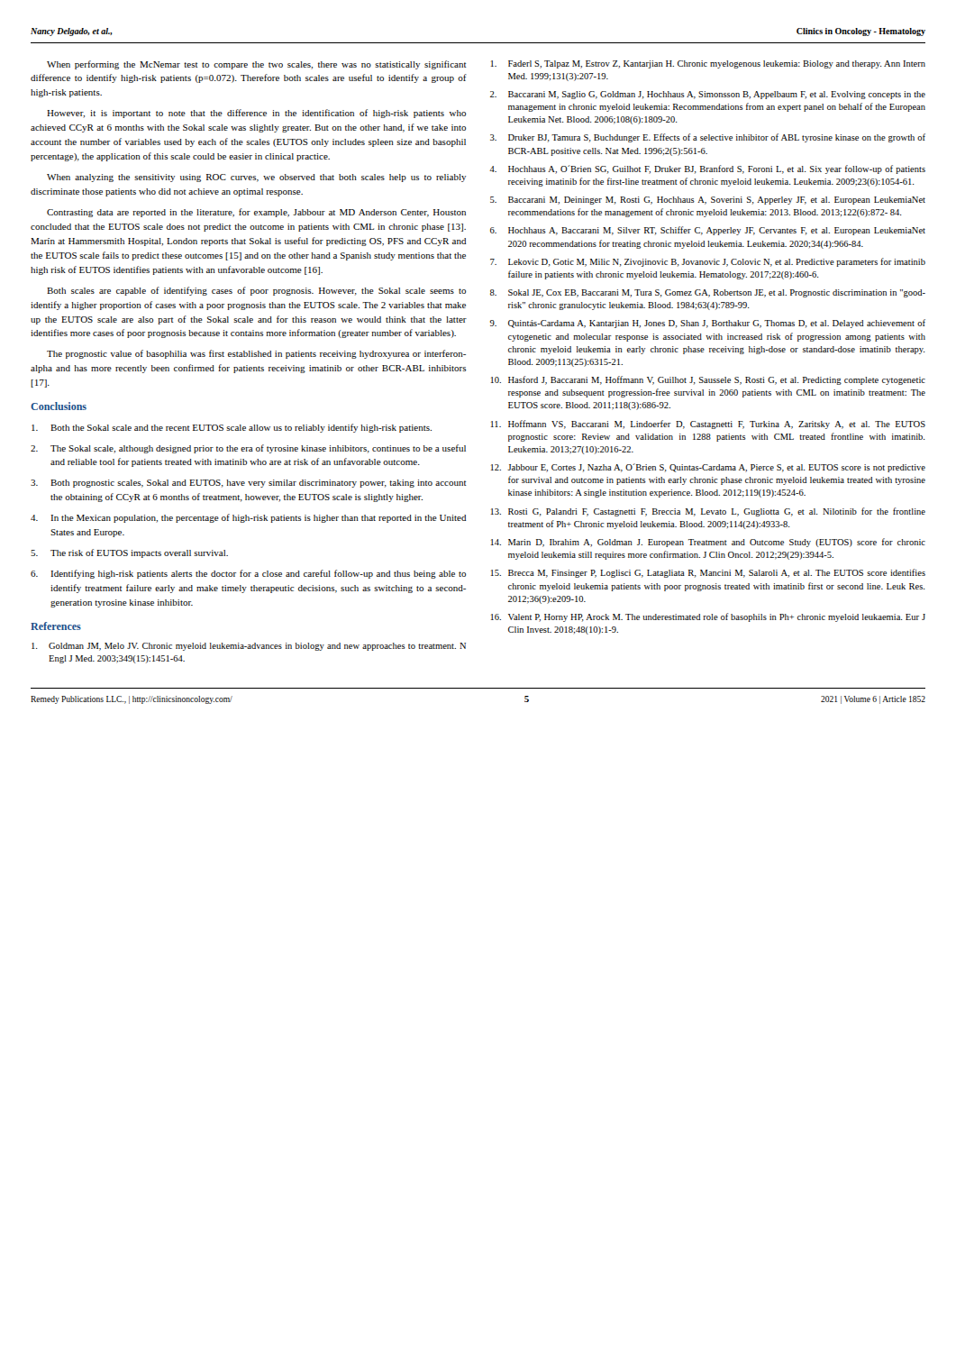Nancy Delgado, et al.,
Clinics in Oncology - Hematology
When performing the McNemar test to compare the two scales, there was no statistically significant difference to identify high-risk patients (p=0.072). Therefore both scales are useful to identify a group of high-risk patients.
However, it is important to note that the difference in the identification of high-risk patients who achieved CCyR at 6 months with the Sokal scale was slightly greater. But on the other hand, if we take into account the number of variables used by each of the scales (EUTOS only includes spleen size and basophil percentage), the application of this scale could be easier in clinical practice.
When analyzing the sensitivity using ROC curves, we observed that both scales help us to reliably discriminate those patients who did not achieve an optimal response.
Contrasting data are reported in the literature, for example, Jabbour at MD Anderson Center, Houston concluded that the EUTOS scale does not predict the outcome in patients with CML in chronic phase [13]. Marín at Hammersmith Hospital, London reports that Sokal is useful for predicting OS, PFS and CCyR and the EUTOS scale fails to predict these outcomes [15] and on the other hand a Spanish study mentions that the high risk of EUTOS identifies patients with an unfavorable outcome [16].
Both scales are capable of identifying cases of poor prognosis. However, the Sokal scale seems to identify a higher proportion of cases with a poor prognosis than the EUTOS scale. The 2 variables that make up the EUTOS scale are also part of the Sokal scale and for this reason we would think that the latter identifies more cases of poor prognosis because it contains more information (greater number of variables).
The prognostic value of basophilia was first established in patients receiving hydroxyurea or interferon- alpha and has more recently been confirmed for patients receiving imatinib or other BCR-ABL inhibitors [17].
Conclusions
Both the Sokal scale and the recent EUTOS scale allow us to reliably identify high-risk patients.
The Sokal scale, although designed prior to the era of tyrosine kinase inhibitors, continues to be a useful and reliable tool for patients treated with imatinib who are at risk of an unfavorable outcome.
Both prognostic scales, Sokal and EUTOS, have very similar discriminatory power, taking into account the obtaining of CCyR at 6 months of treatment, however, the EUTOS scale is slightly higher.
In the Mexican population, the percentage of high-risk patients is higher than that reported in the United States and Europe.
The risk of EUTOS impacts overall survival.
Identifying high-risk patients alerts the doctor for a close and careful follow-up and thus being able to identify treatment failure early and make timely therapeutic decisions, such as switching to a second- generation tyrosine kinase inhibitor.
References
Goldman JM, Melo JV. Chronic myeloid leukemia-advances in biology and new approaches to treatment. N Engl J Med. 2003;349(15):1451-64.
Faderl S, Talpaz M, Estrov Z, Kantarjian H. Chronic myelogenous leukemia: Biology and therapy. Ann Intern Med. 1999;131(3):207-19.
Baccarani M, Saglio G, Goldman J, Hochhaus A, Simonsson B, Appelbaum F, et al. Evolving concepts in the management in chronic myeloid leukemia: Recommendations from an expert panel on behalf of the European Leukemia Net. Blood. 2006;108(6):1809-20.
Druker BJ, Tamura S, Buchdunger E. Effects of a selective inhibitor of ABL tyrosine kinase on the growth of BCR-ABL positive cells. Nat Med. 1996;2(5):561-6.
Hochhaus A, O´Brien SG, Guilhot F, Druker BJ, Branford S, Foroni L, et al. Six year follow-up of patients receiving imatinib for the first-line treatment of chronic myeloid leukemia. Leukemia. 2009;23(6):1054-61.
Baccarani M, Deininger M, Rosti G, Hochhaus A, Soverini S, Apperley JF, et al. European LeukemiaNet recommendations for the management of chronic myeloid leukemia: 2013. Blood. 2013;122(6):872- 84.
Hochhaus A, Baccarani M, Silver RT, Schiffer C, Apperley JF, Cervantes F, et al. European LeukemiaNet 2020 recommendations for treating chronic myeloid leukemia. Leukemia. 2020;34(4):966-84.
Lekovic D, Gotic M, Milic N, Zivojinovic B, Jovanovic J, Colovic N, et al. Predictive parameters for imatinib failure in patients with chronic myeloid leukemia. Hematology. 2017;22(8):460-6.
Sokal JE, Cox EB, Baccarani M, Tura S, Gomez GA, Robertson JE, et al. Prognostic discrimination in "good-risk" chronic granulocytic leukemia. Blood. 1984;63(4):789-99.
Quintás-Cardama A, Kantarjian H, Jones D, Shan J, Borthakur G, Thomas D, et al. Delayed achievement of cytogenetic and molecular response is associated with increased risk of progression among patients with chronic myeloid leukemia in early chronic phase receiving high-dose or standard-dose imatinib therapy. Blood. 2009;113(25):6315-21.
Hasford J, Baccarani M, Hoffmann V, Guilhot J, Saussele S, Rosti G, et al. Predicting complete cytogenetic response and subsequent progression-free survival in 2060 patients with CML on imatinib treatment: The EUTOS score. Blood. 2011;118(3):686-92.
Hoffmann VS, Baccarani M, Lindoerfer D, Castagnetti F, Turkina A, Zaritsky A, et al. The EUTOS prognostic score: Review and validation in 1288 patients with CML treated frontline with imatinib. Leukemia. 2013;27(10):2016-22.
Jabbour E, Cortes J, Nazha A, O´Brien S, Quintas-Cardama A, Pierce S, et al. EUTOS score is not predictive for survival and outcome in patients with early chronic phase chronic myeloid leukemia treated with tyrosine kinase inhibitors: A single institution experience. Blood. 2012;119(19):4524-6.
Rosti G, Palandri F, Castagnetti F, Breccia M, Levato L, Gugliotta G, et al. Nilotinib for the frontline treatment of Ph+ Chronic myeloid leukemia. Blood. 2009;114(24):4933-8.
Marin D, Ibrahim A, Goldman J. European Treatment and Outcome Study (EUTOS) score for chronic myeloid leukemia still requires more confirmation. J Clin Oncol. 2012;29(29):3944-5.
Brecca M, Finsinger P, Loglisci G, Latagliata R, Mancini M, Salaroli A, et al. The EUTOS score identifies chronic myeloid leukemia patients with poor prognosis treated with imatinib first or second line. Leuk Res. 2012;36(9):e209-10.
Valent P, Horny HP, Arock M. The underestimated role of basophils in Ph+ chronic myeloid leukaemia. Eur J Clin Invest. 2018;48(10):1-9.
Remedy Publications LLC., | http://clinicsinoncology.com/
5
2021 | Volume 6 | Article 1852